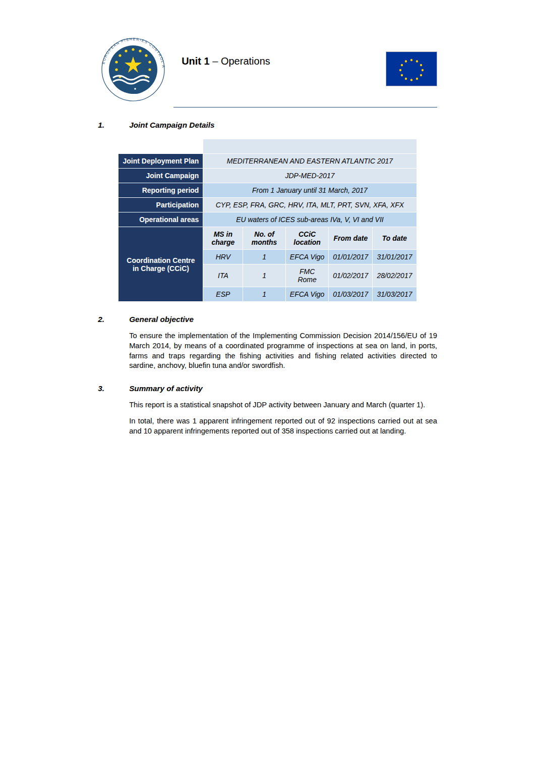EUROPEAN FISHERIES CONTROL AGENCY
Unit 1 – Operations
1.
Joint Campaign Details
| Joint Deployment Plan | MEDITERRANEAN AND EASTERN ATLANTIC 2017 |
| Joint Campaign | JDP-MED-2017 |
| Reporting period | From 1 January until 31 March, 2017 |
| Participation | CYP, ESP, FRA, GRC, HRV, ITA, MLT, PRT, SVN, XFA, XFX |
| Operational areas | EU waters of ICES sub-areas IVa, V, VI and VII |
| Coordination Centre in Charge (CCiC) | MS in charge | No. of months | CCiC location | From date | To date |
| HRV | 1 | EFCA Vigo | 01/01/2017 | 31/01/2017 |
| ITA | 1 | FMC Rome | 01/02/2017 | 28/02/2017 |
| ESP | 1 | EFCA Vigo | 01/03/2017 | 31/03/2017 |
2.
General objective
To ensure the implementation of the Implementing Commission Decision 2014/156/EU of 19 March 2014, by means of a coordinated programme of inspections at sea on land, in ports, farms and traps regarding the fishing activities and fishing related activities directed to sardine, anchovy, bluefin tuna and/or swordfish.
3.
Summary of activity
This report is a statistical snapshot of JDP activity between January and March (quarter 1).
In total, there was 1 apparent infringement reported out of 92 inspections carried out at sea and 10 apparent infringements reported out of 358 inspections carried out at landing.